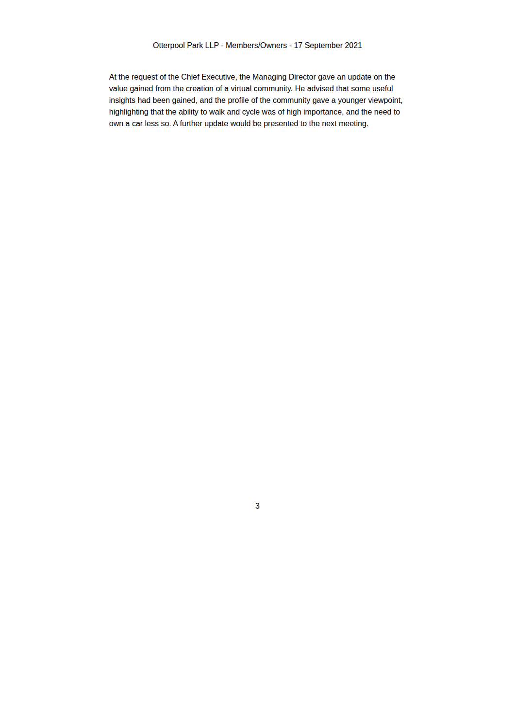Otterpool Park LLP - Members/Owners - 17 September 2021
At the request of the Chief Executive, the Managing Director gave an update on the value gained from the creation of a virtual community. He advised that some useful insights had been gained, and the profile of the community gave a younger viewpoint, highlighting that the ability to walk and cycle was of high importance, and the need to own a car less so. A further update would be presented to the next meeting.
3